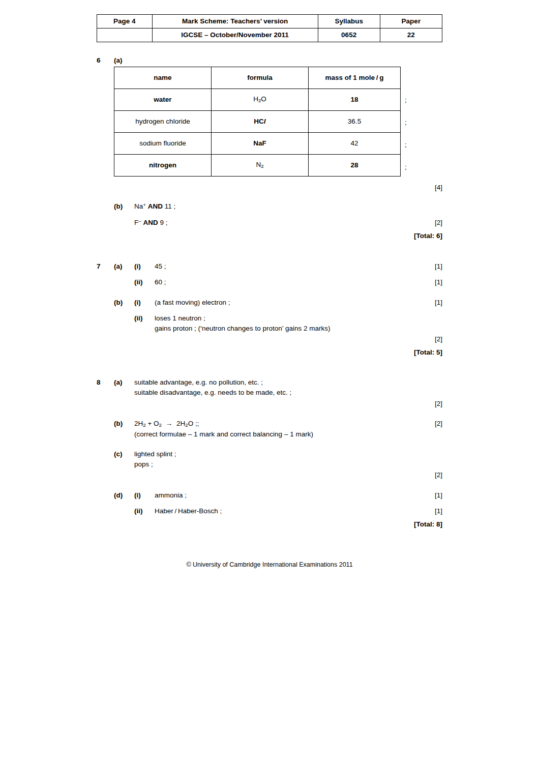| Page 4 | Mark Scheme: Teachers’ version | Syllabus | Paper |
| | IGCSE – October/November 2011 | 0652 | 22 |
6
(a)
| name | formula | mass of 1 mole / g |
| --- | --- | --- |
| water | H 2 O | 18 |
| hydrogen chloride | HC l | 36.5 |
| sodium fluoride | NaF | 42 |
| nitrogen | N 2 | 28 |
; ; ; ;
[4]
(b)
Na+ AND 11 ;
F– AND 9 ;
[2]
[Total: 6]
7
(a)
(i)
45 ;
[1]
(ii)
60 ;
[1]
(b)
(i)
(a fast moving) electron ;
[1]
(ii)
loses 1 neutron ;
gains proton ; (‘neutron changes to proton’ gains 2 marks)
[2]
[Total: 5]
8
(a)
suitable advantage, e.g. no pollution, etc. ;
suitable disadvantage, e.g. needs to be made, etc. ;
[2]
(b)
2H2 + O2 → 2H2O ;;
(correct formulae – 1 mark and correct balancing – 1 mark)
[2]
(c)
lighted splint ;
pops ;
[2]
(d)
(i)
ammonia ;
[1]
(ii)
Haber / Haber-Bosch ;
[1]
[Total: 8]
© University of Cambridge International Examinations 2011